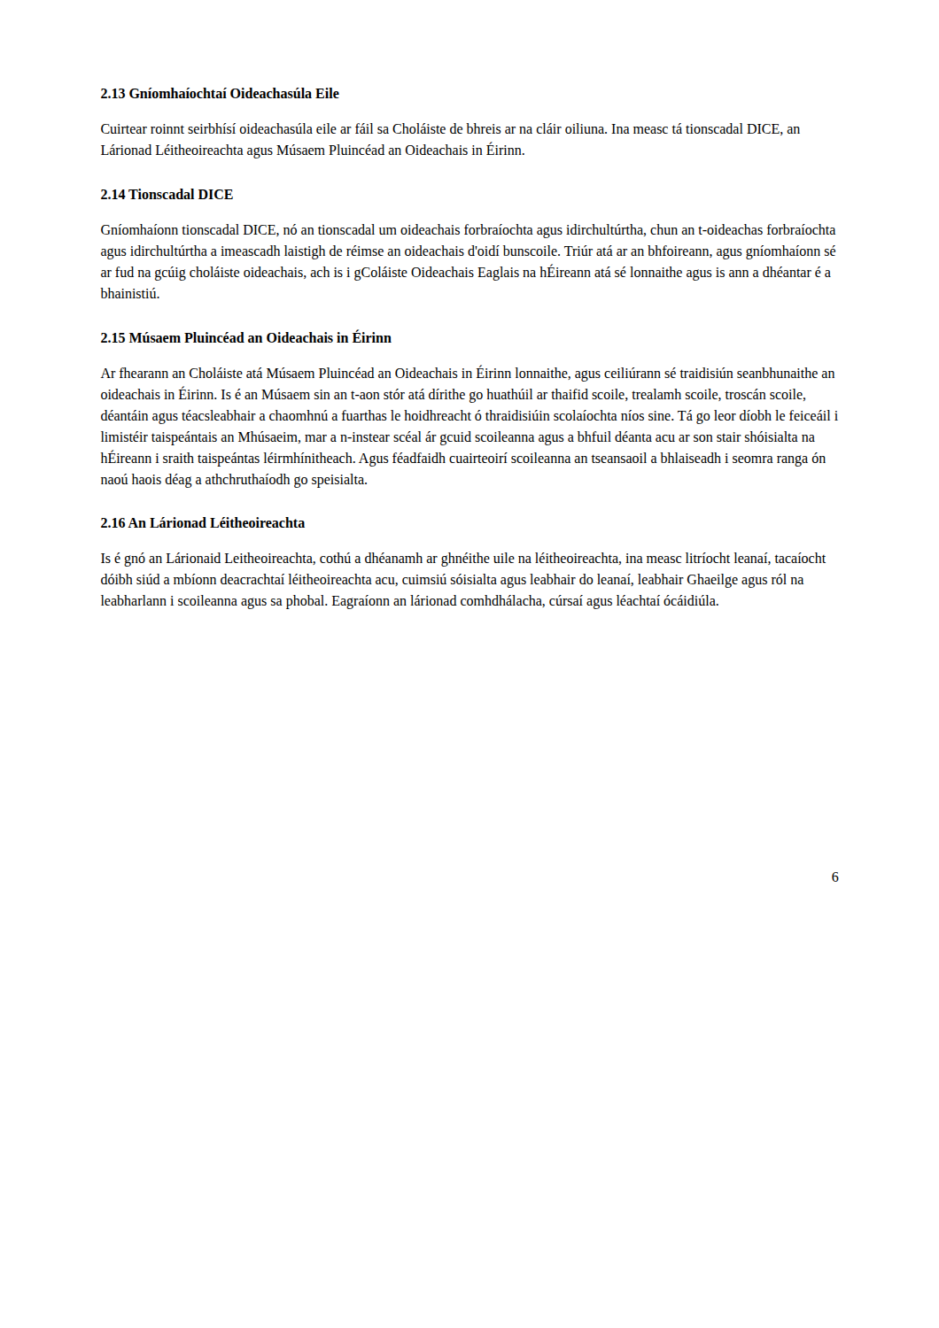2.13 Gníomhaíochtaí Oideachasúla Eile
Cuirtear roinnt seirbhísí oideachasúla eile ar fáil sa Choláiste de bhreis ar na cláir oiliuna. Ina measc tá tionscadal DICE, an Lárionad Léitheoireachta agus Músaem Pluincéad an Oideachais in Éirinn.
2.14 Tionscadal DICE
Gníomhaíonn tionscadal DICE, nó an tionscadal um oideachais forbraíochta agus idirchultúrtha, chun an t-oideachas forbraíochta agus idirchultúrtha a imeascadh laistigh de réimse an oideachais d'oidí bunscoile. Triúr atá ar an bhfoireann, agus gníomhaíonn sé ar fud na gcúig choláiste oideachais, ach is i gColáiste Oideachais Eaglais na hÉireann atá sé lonnaithe agus is ann a dhéantar é a bhainistiú.
2.15 Músaem Pluincéad an Oideachais in Éirinn
Ar fhearann an Choláiste atá Músaem Pluincéad an Oideachais in Éirinn lonnaithe, agus ceiliúrann sé traidisiún seanbhunaithe an oideachais in Éirinn. Is é an Músaem sin an t-aon stór atá dírithe go huathúil ar thaifid scoile, trealamh scoile, troscán scoile, déantáin agus téacsleabhair a chaomhnú a fuarthas le hoidhreacht ó thraidisiúin scolaíochta níos sine. Tá go leor díobh le feiceáil i limistéir taispeántais an Mhúsaeim, mar a n-instear scéal ár gcuid scoileanna agus a bhfuil déanta acu ar son stair shóisialta na hÉireann i sraith taispeántas léirmhínitheach. Agus féadfaidh cuairteoirí scoileanna an tseansaoil a bhlaiseadh i seomra ranga ón naoú haois déag a athchruthaíodh go speisialta.
2.16 An Lárionad Léitheoireachta
Is é gnó an Lárionaid Leitheoireachta, cothú a dhéanamh ar ghnéithe uile na léitheoireachta, ina measc litríocht leanaí, tacaíocht dóibh siúd a mbíonn deacrachtaí léitheoireachta acu, cuimsiú sóisialta agus leabhair do leanaí, leabhair Ghaeilge agus ról na leabharlann i scoileanna agus sa phobal. Eagraíonn an lárionad comhdhálacha, cúrsaí agus léachtaí ócáidiúla.
6